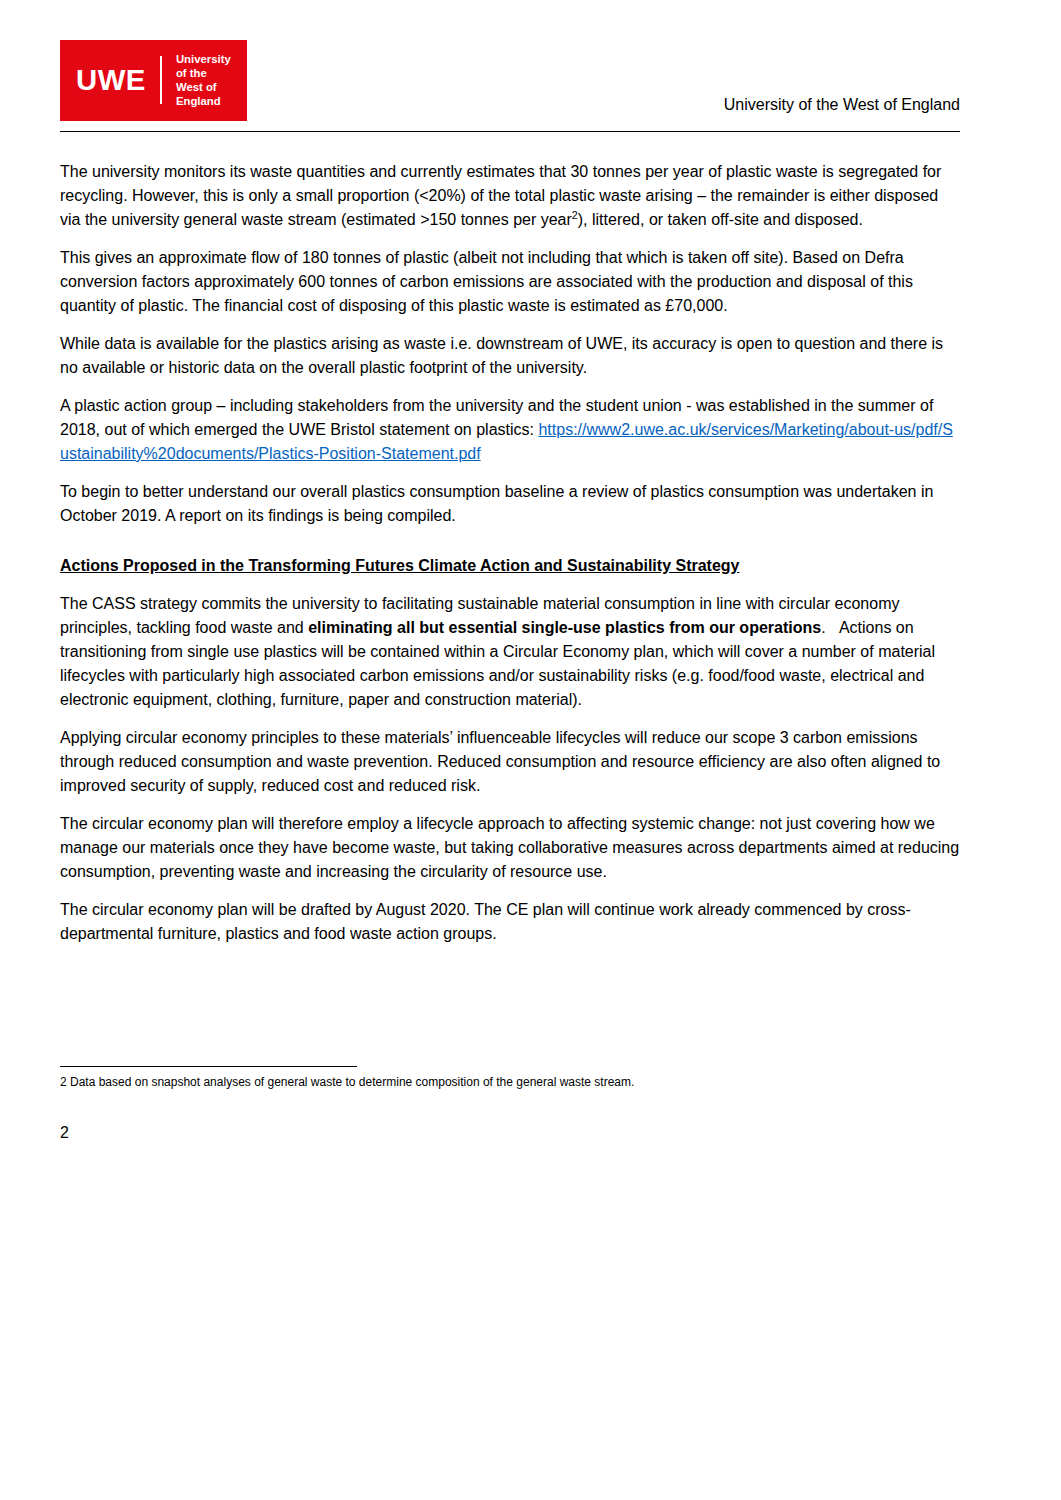UWE University
of the
West of
England
University of the West of England
The university monitors its waste quantities and currently estimates that 30 tonnes per year of plastic waste is segregated for recycling. However, this is only a small proportion (<20%) of the total plastic waste arising – the remainder is either disposed via the university general waste stream (estimated >150 tonnes per year2), littered, or taken off-site and disposed.
This gives an approximate flow of 180 tonnes of plastic (albeit not including that which is taken off site). Based on Defra conversion factors approximately 600 tonnes of carbon emissions are associated with the production and disposal of this quantity of plastic. The financial cost of disposing of this plastic waste is estimated as £70,000.
While data is available for the plastics arising as waste i.e. downstream of UWE, its accuracy is open to question and there is no available or historic data on the overall plastic footprint of the university.
A plastic action group – including stakeholders from the university and the student union - was established in the summer of 2018, out of which emerged the UWE Bristol statement on plastics: https://www2.uwe.ac.uk/services/Marketing/about-us/pdf/Sustainability%20documents/Plastics-Position-Statement.pdf
To begin to better understand our overall plastics consumption baseline a review of plastics consumption was undertaken in October 2019. A report on its findings is being compiled.
Actions Proposed in the Transforming Futures Climate Action and Sustainability Strategy
The CASS strategy commits the university to facilitating sustainable material consumption in line with circular economy principles, tackling food waste and eliminating all but essential single-use plastics from our operations. Actions on transitioning from single use plastics will be contained within a Circular Economy plan, which will cover a number of material lifecycles with particularly high associated carbon emissions and/or sustainability risks (e.g. food/food waste, electrical and electronic equipment, clothing, furniture, paper and construction material).
Applying circular economy principles to these materials’ influenceable lifecycles will reduce our scope 3 carbon emissions through reduced consumption and waste prevention. Reduced consumption and resource efficiency are also often aligned to improved security of supply, reduced cost and reduced risk.
The circular economy plan will therefore employ a lifecycle approach to affecting systemic change: not just covering how we manage our materials once they have become waste, but taking collaborative measures across departments aimed at reducing consumption, preventing waste and increasing the circularity of resource use.
The circular economy plan will be drafted by August 2020. The CE plan will continue work already commenced by cross-departmental furniture, plastics and food waste action groups.
2 Data based on snapshot analyses of general waste to determine composition of the general waste stream.
2